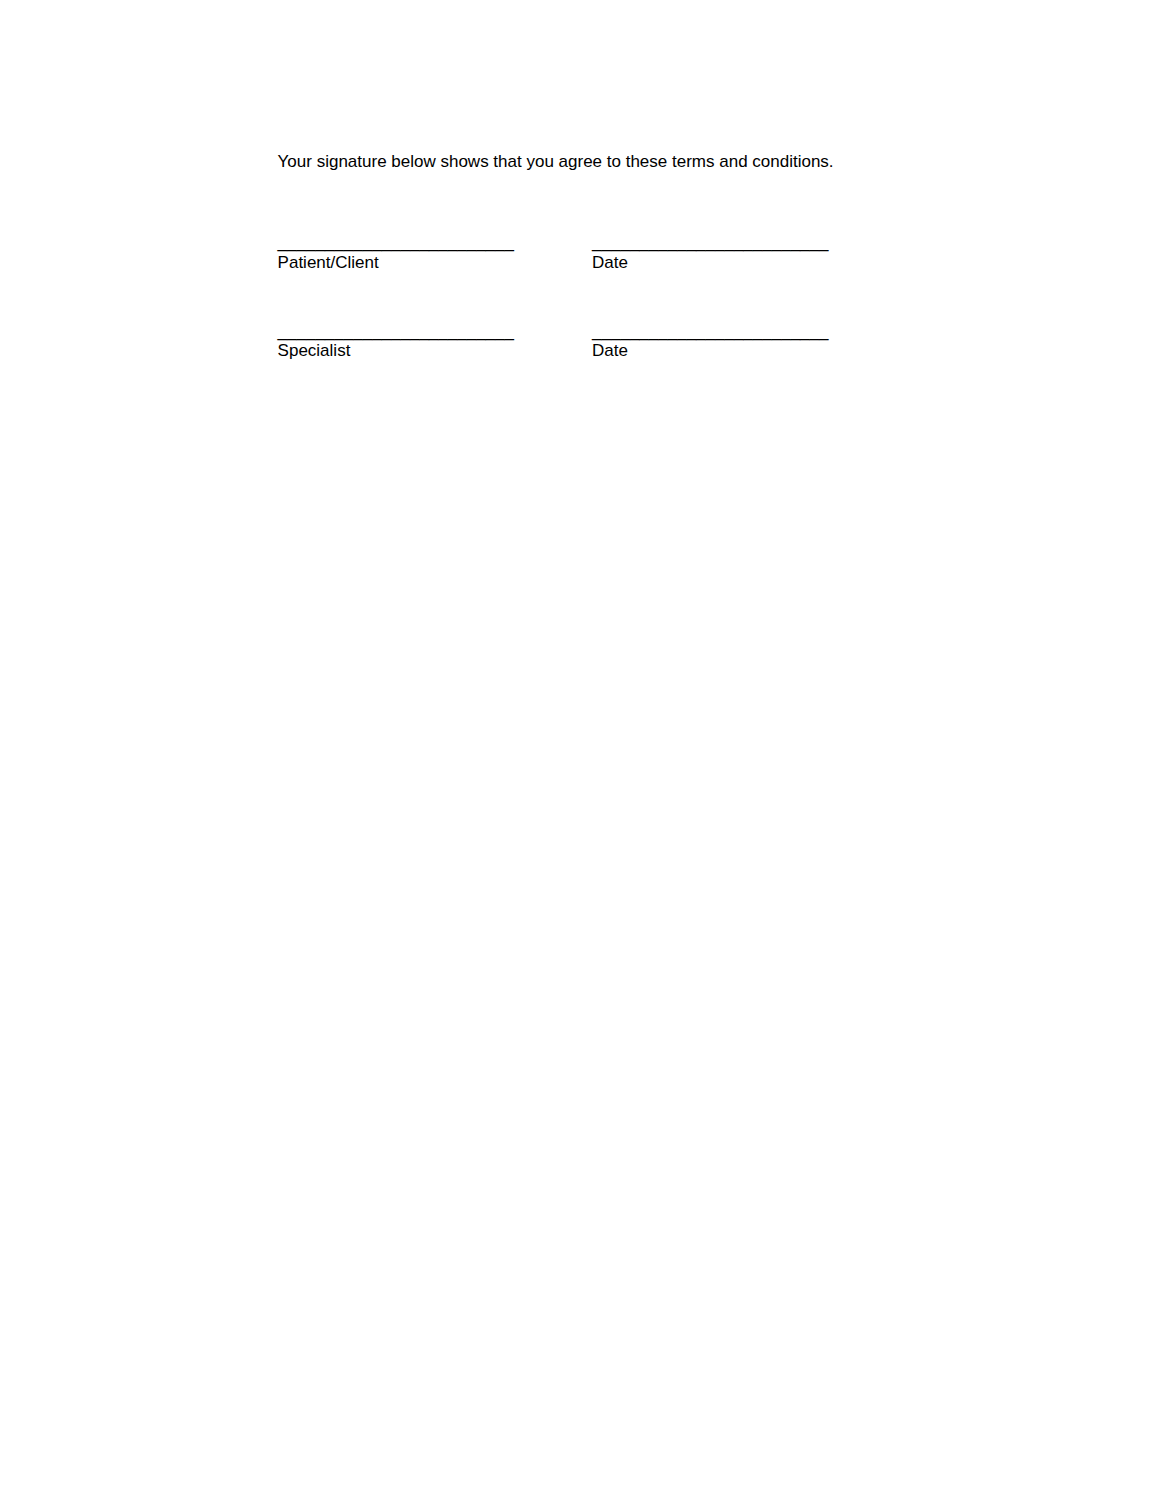Your signature below shows that you agree to these terms and conditions.
| _________________________ | _________________________ |
| Patient/Client | Date |
| _________________________ | _________________________ |
| Specialist | Date |